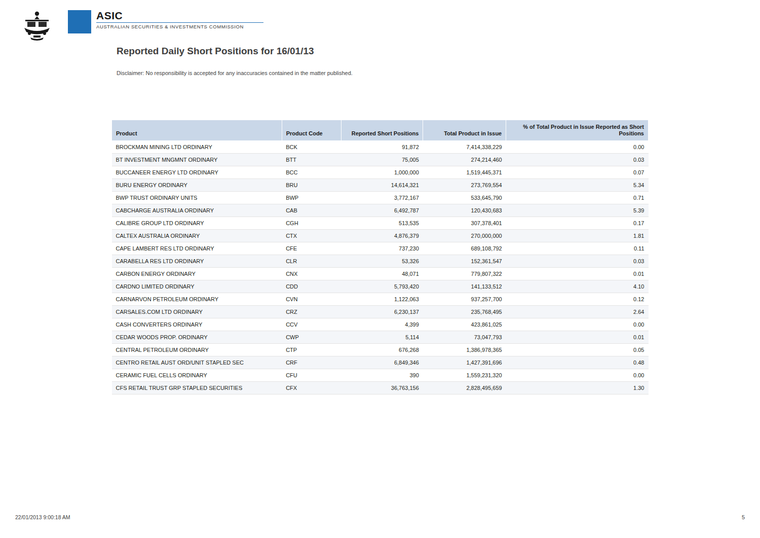ASIC
Australian Securities & Investments Commission
Reported Daily Short Positions for 16/01/13
Disclaimer: No responsibility is accepted for any inaccuracies contained in the matter published.
| Product | Product Code | Reported Short Positions | Total Product in Issue | % of Total Product in Issue Reported as Short Positions |
| --- | --- | --- | --- | --- |
| BROCKMAN MINING LTD ORDINARY | BCK | 91,872 | 7,414,338,229 | 0.00 |
| BT INVESTMENT MNGMNT ORDINARY | BTT | 75,005 | 274,214,460 | 0.03 |
| BUCCANEER ENERGY LTD ORDINARY | BCC | 1,000,000 | 1,519,445,371 | 0.07 |
| BURU ENERGY ORDINARY | BRU | 14,614,321 | 273,769,554 | 5.34 |
| BWP TRUST ORDINARY UNITS | BWP | 3,772,167 | 533,645,790 | 0.71 |
| CABCHARGE AUSTRALIA ORDINARY | CAB | 6,492,787 | 120,430,683 | 5.39 |
| CALIBRE GROUP LTD ORDINARY | CGH | 513,535 | 307,378,401 | 0.17 |
| CALTEX AUSTRALIA ORDINARY | CTX | 4,876,379 | 270,000,000 | 1.81 |
| CAPE LAMBERT RES LTD ORDINARY | CFE | 737,230 | 689,108,792 | 0.11 |
| CARABELLA RES LTD ORDINARY | CLR | 53,326 | 152,361,547 | 0.03 |
| CARBON ENERGY ORDINARY | CNX | 48,071 | 779,807,322 | 0.01 |
| CARDNO LIMITED ORDINARY | CDD | 5,793,420 | 141,133,512 | 4.10 |
| CARNARVON PETROLEUM ORDINARY | CVN | 1,122,063 | 937,257,700 | 0.12 |
| CARSALES.COM LTD ORDINARY | CRZ | 6,230,137 | 235,768,495 | 2.64 |
| CASH CONVERTERS ORDINARY | CCV | 4,399 | 423,861,025 | 0.00 |
| CEDAR WOODS PROP. ORDINARY | CWP | 5,114 | 73,047,793 | 0.01 |
| CENTRAL PETROLEUM ORDINARY | CTP | 676,268 | 1,386,978,365 | 0.05 |
| CENTRO RETAIL AUST ORD/UNIT STAPLED SEC | CRF | 6,849,346 | 1,427,391,696 | 0.48 |
| CERAMIC FUEL CELLS ORDINARY | CFU | 390 | 1,559,231,320 | 0.00 |
| CFS RETAIL TRUST GRP STAPLED SECURITIES | CFX | 36,763,156 | 2,828,495,659 | 1.30 |
22/01/2013 9:00:18 AM
5